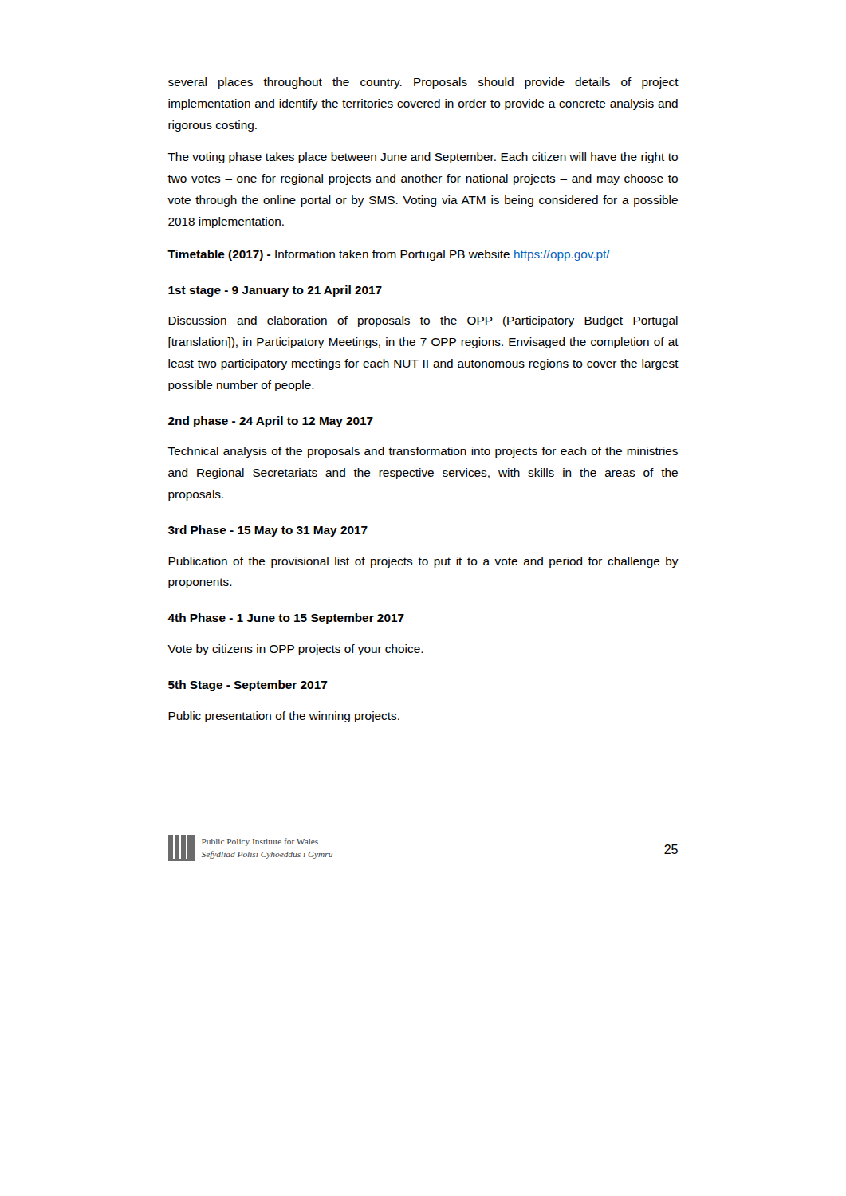several places throughout the country. Proposals should provide details of project implementation and identify the territories covered in order to provide a concrete analysis and rigorous costing.
The voting phase takes place between June and September. Each citizen will have the right to two votes – one for regional projects and another for national projects – and may choose to vote through the online portal or by SMS. Voting via ATM is being considered for a possible 2018 implementation.
Timetable (2017) - Information taken from Portugal PB website https://opp.gov.pt/
1st stage - 9 January to 21 April 2017
Discussion and elaboration of proposals to the OPP (Participatory Budget Portugal [translation]), in Participatory Meetings, in the 7 OPP regions. Envisaged the completion of at least two participatory meetings for each NUT II and autonomous regions to cover the largest possible number of people.
2nd phase - 24 April to 12 May 2017
Technical analysis of the proposals and transformation into projects for each of the ministries and Regional Secretariats and the respective services, with skills in the areas of the proposals.
3rd Phase - 15 May to 31 May 2017
Publication of the provisional list of projects to put it to a vote and period for challenge by proponents.
4th Phase - 1 June to 15 September 2017
Vote by citizens in OPP projects of your choice.
5th Stage - September 2017
Public presentation of the winning projects.
Public Policy Institute for Wales
Sefydliad Polisi Cyhoeddus i Gymru
25